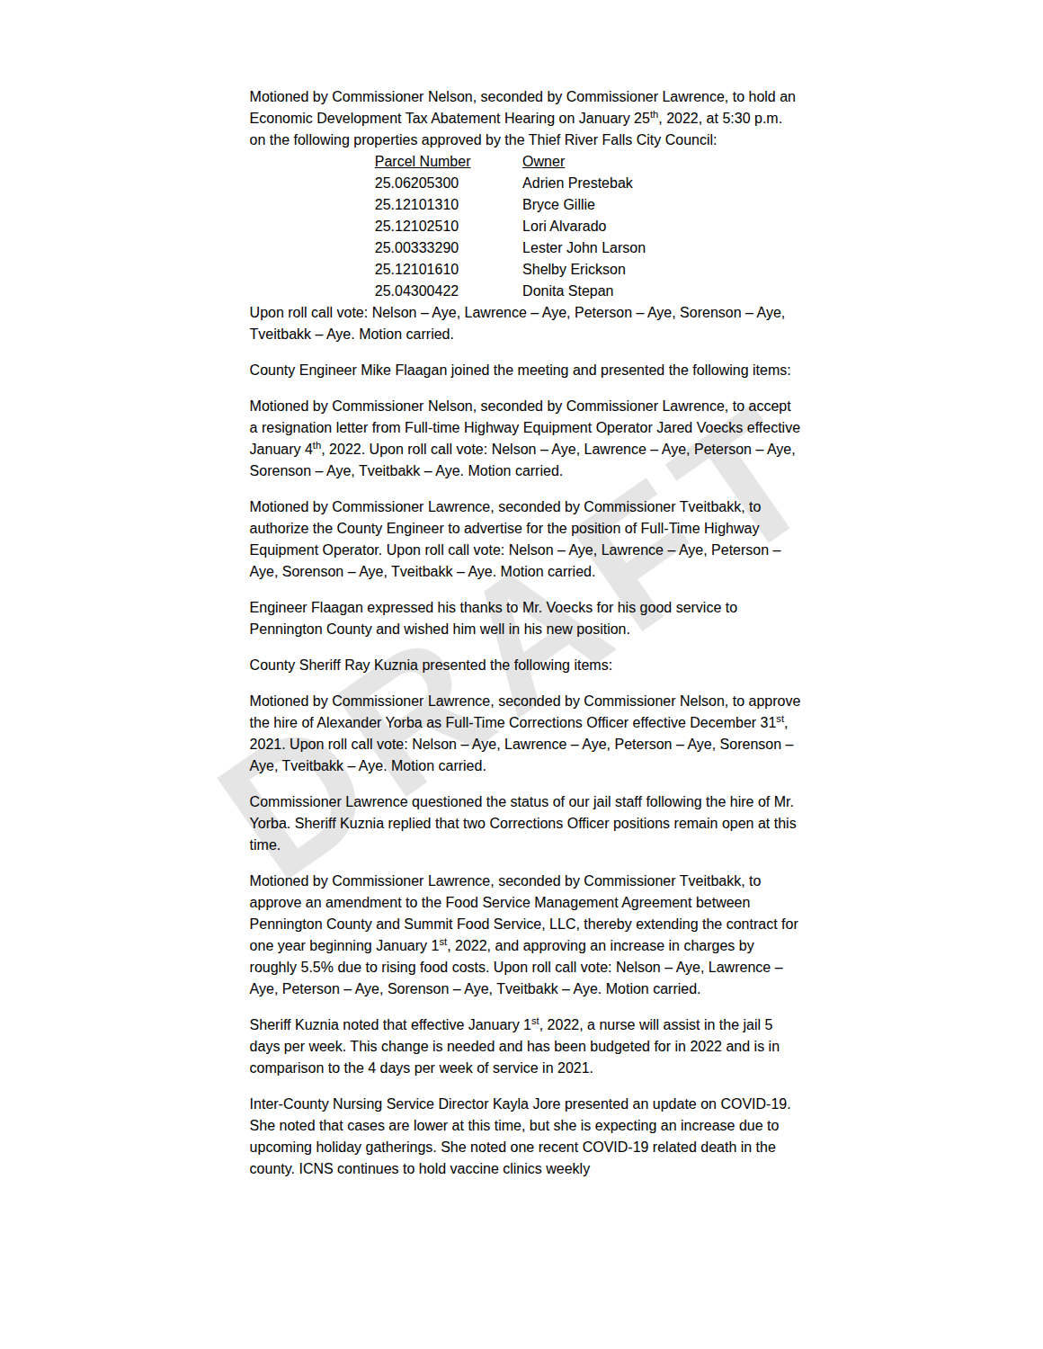DRAFT
Motioned by Commissioner Nelson, seconded by Commissioner Lawrence, to hold an Economic Development Tax Abatement Hearing on January 25th, 2022, at 5:30 p.m. on the following properties approved by the Thief River Falls City Council:
| Parcel Number | Owner |
| --- | --- |
| 25.06205300 | Adrien Prestebak |
| 25.12101310 | Bryce Gillie |
| 25.12102510 | Lori Alvarado |
| 25.00333290 | Lester John Larson |
| 25.12101610 | Shelby Erickson |
| 25.04300422 | Donita Stepan |
Upon roll call vote: Nelson – Aye, Lawrence – Aye, Peterson – Aye, Sorenson – Aye, Tveitbakk – Aye. Motion carried.
County Engineer Mike Flaagan joined the meeting and presented the following items:
Motioned by Commissioner Nelson, seconded by Commissioner Lawrence, to accept a resignation letter from Full-time Highway Equipment Operator Jared Voecks effective January 4th, 2022. Upon roll call vote: Nelson – Aye, Lawrence – Aye, Peterson – Aye, Sorenson – Aye, Tveitbakk – Aye. Motion carried.
Motioned by Commissioner Lawrence, seconded by Commissioner Tveitbakk, to authorize the County Engineer to advertise for the position of Full-Time Highway Equipment Operator. Upon roll call vote: Nelson – Aye, Lawrence – Aye, Peterson – Aye, Sorenson – Aye, Tveitbakk – Aye. Motion carried.
Engineer Flaagan expressed his thanks to Mr. Voecks for his good service to Pennington County and wished him well in his new position.
County Sheriff Ray Kuznia presented the following items:
Motioned by Commissioner Lawrence, seconded by Commissioner Nelson, to approve the hire of Alexander Yorba as Full-Time Corrections Officer effective December 31st, 2021. Upon roll call vote: Nelson – Aye, Lawrence – Aye, Peterson – Aye, Sorenson – Aye, Tveitbakk – Aye. Motion carried.
Commissioner Lawrence questioned the status of our jail staff following the hire of Mr. Yorba. Sheriff Kuznia replied that two Corrections Officer positions remain open at this time.
Motioned by Commissioner Lawrence, seconded by Commissioner Tveitbakk, to approve an amendment to the Food Service Management Agreement between Pennington County and Summit Food Service, LLC, thereby extending the contract for one year beginning January 1st, 2022, and approving an increase in charges by roughly 5.5% due to rising food costs. Upon roll call vote: Nelson – Aye, Lawrence – Aye, Peterson – Aye, Sorenson – Aye, Tveitbakk – Aye. Motion carried.
Sheriff Kuznia noted that effective January 1st, 2022, a nurse will assist in the jail 5 days per week. This change is needed and has been budgeted for in 2022 and is in comparison to the 4 days per week of service in 2021.
Inter-County Nursing Service Director Kayla Jore presented an update on COVID-19. She noted that cases are lower at this time, but she is expecting an increase due to upcoming holiday gatherings. She noted one recent COVID-19 related death in the county. ICNS continues to hold vaccine clinics weekly